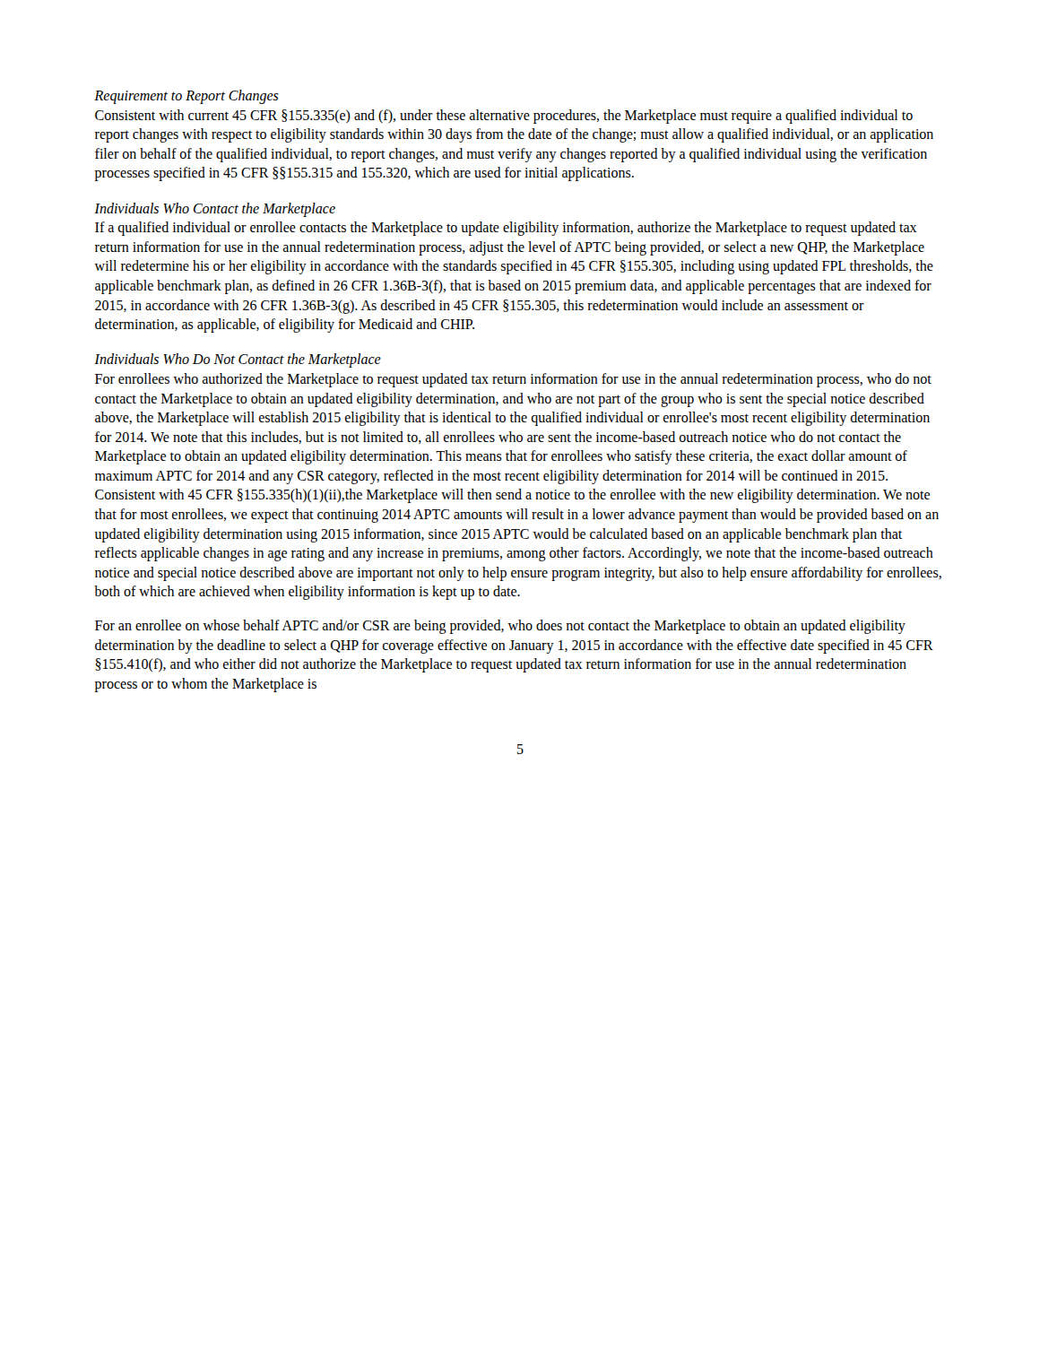Requirement to Report Changes
Consistent with current 45 CFR §155.335(e) and (f), under these alternative procedures, the Marketplace must require a qualified individual to report changes with respect to eligibility standards within 30 days from the date of the change; must allow a qualified individual, or an application filer on behalf of the qualified individual, to report changes, and must verify any changes reported by a qualified individual using the verification processes specified in 45 CFR §§155.315 and 155.320, which are used for initial applications.
Individuals Who Contact the Marketplace
If a qualified individual or enrollee contacts the Marketplace to update eligibility information, authorize the Marketplace to request updated tax return information for use in the annual redetermination process, adjust the level of APTC being provided, or select a new QHP, the Marketplace will redetermine his or her eligibility in accordance with the standards specified in 45 CFR §155.305, including using updated FPL thresholds, the applicable benchmark plan, as defined in 26 CFR 1.36B-3(f), that is based on 2015 premium data, and applicable percentages that are indexed for 2015, in accordance with 26 CFR 1.36B-3(g). As described in 45 CFR §155.305, this redetermination would include an assessment or determination, as applicable, of eligibility for Medicaid and CHIP.
Individuals Who Do Not Contact the Marketplace
For enrollees who authorized the Marketplace to request updated tax return information for use in the annual redetermination process, who do not contact the Marketplace to obtain an updated eligibility determination, and who are not part of the group who is sent the special notice described above, the Marketplace will establish 2015 eligibility that is identical to the qualified individual or enrollee's most recent eligibility determination for 2014. We note that this includes, but is not limited to, all enrollees who are sent the income-based outreach notice who do not contact the Marketplace to obtain an updated eligibility determination. This means that for enrollees who satisfy these criteria, the exact dollar amount of maximum APTC for 2014 and any CSR category, reflected in the most recent eligibility determination for 2014 will be continued in 2015. Consistent with 45 CFR §155.335(h)(1)(ii),the Marketplace will then send a notice to the enrollee with the new eligibility determination. We note that for most enrollees, we expect that continuing 2014 APTC amounts will result in a lower advance payment than would be provided based on an updated eligibility determination using 2015 information, since 2015 APTC would be calculated based on an applicable benchmark plan that reflects applicable changes in age rating and any increase in premiums, among other factors. Accordingly, we note that the income-based outreach notice and special notice described above are important not only to help ensure program integrity, but also to help ensure affordability for enrollees, both of which are achieved when eligibility information is kept up to date.
For an enrollee on whose behalf APTC and/or CSR are being provided, who does not contact the Marketplace to obtain an updated eligibility determination by the deadline to select a QHP for coverage effective on January 1, 2015 in accordance with the effective date specified in 45 CFR §155.410(f), and who either did not authorize the Marketplace to request updated tax return information for use in the annual redetermination process or to whom the Marketplace is
5